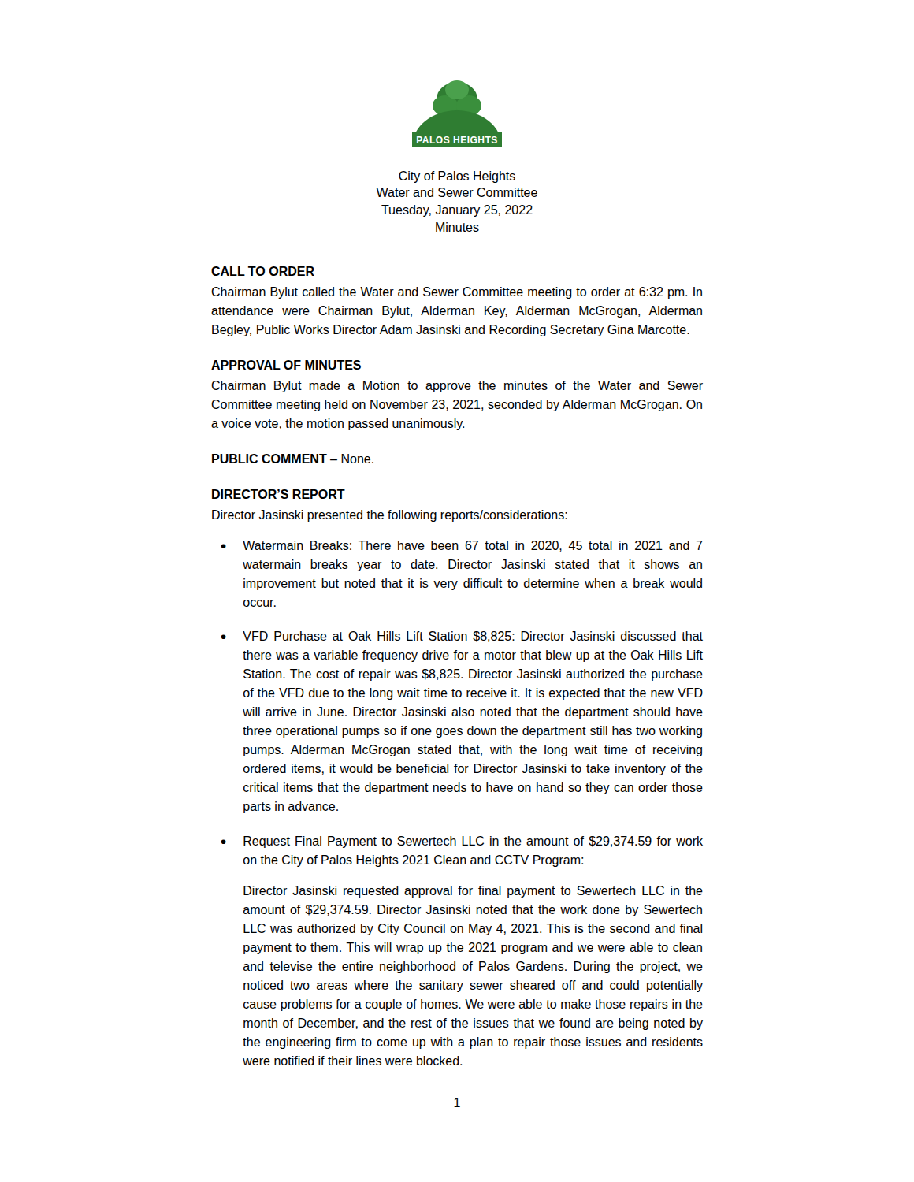PALOS HEIGHTS
City of Palos Heights
Water and Sewer Committee
Tuesday, January 25, 2022
Minutes
CALL TO ORDER
Chairman Bylut called the Water and Sewer Committee meeting to order at 6:32 pm. In attendance were Chairman Bylut, Alderman Key, Alderman McGrogan, Alderman Begley, Public Works Director Adam Jasinski and Recording Secretary Gina Marcotte.
APPROVAL OF MINUTES
Chairman Bylut made a Motion to approve the minutes of the Water and Sewer Committee meeting held on November 23, 2021, seconded by Alderman McGrogan. On a voice vote, the motion passed unanimously.
PUBLIC COMMENT – None.
DIRECTOR’S REPORT
Director Jasinski presented the following reports/considerations:
Watermain Breaks: There have been 67 total in 2020, 45 total in 2021 and 7 watermain breaks year to date. Director Jasinski stated that it shows an improvement but noted that it is very difficult to determine when a break would occur.
VFD Purchase at Oak Hills Lift Station $8,825: Director Jasinski discussed that there was a variable frequency drive for a motor that blew up at the Oak Hills Lift Station. The cost of repair was $8,825. Director Jasinski authorized the purchase of the VFD due to the long wait time to receive it. It is expected that the new VFD will arrive in June. Director Jasinski also noted that the department should have three operational pumps so if one goes down the department still has two working pumps. Alderman McGrogan stated that, with the long wait time of receiving ordered items, it would be beneficial for Director Jasinski to take inventory of the critical items that the department needs to have on hand so they can order those parts in advance.
Request Final Payment to Sewertech LLC in the amount of $29,374.59 for work on the City of Palos Heights 2021 Clean and CCTV Program:
Director Jasinski requested approval for final payment to Sewertech LLC in the amount of $29,374.59. Director Jasinski noted that the work done by Sewertech LLC was authorized by City Council on May 4, 2021. This is the second and final payment to them. This will wrap up the 2021 program and we were able to clean and televise the entire neighborhood of Palos Gardens. During the project, we noticed two areas where the sanitary sewer sheared off and could potentially cause problems for a couple of homes. We were able to make those repairs in the month of December, and the rest of the issues that we found are being noted by the engineering firm to come up with a plan to repair those issues and residents were notified if their lines were blocked.
1